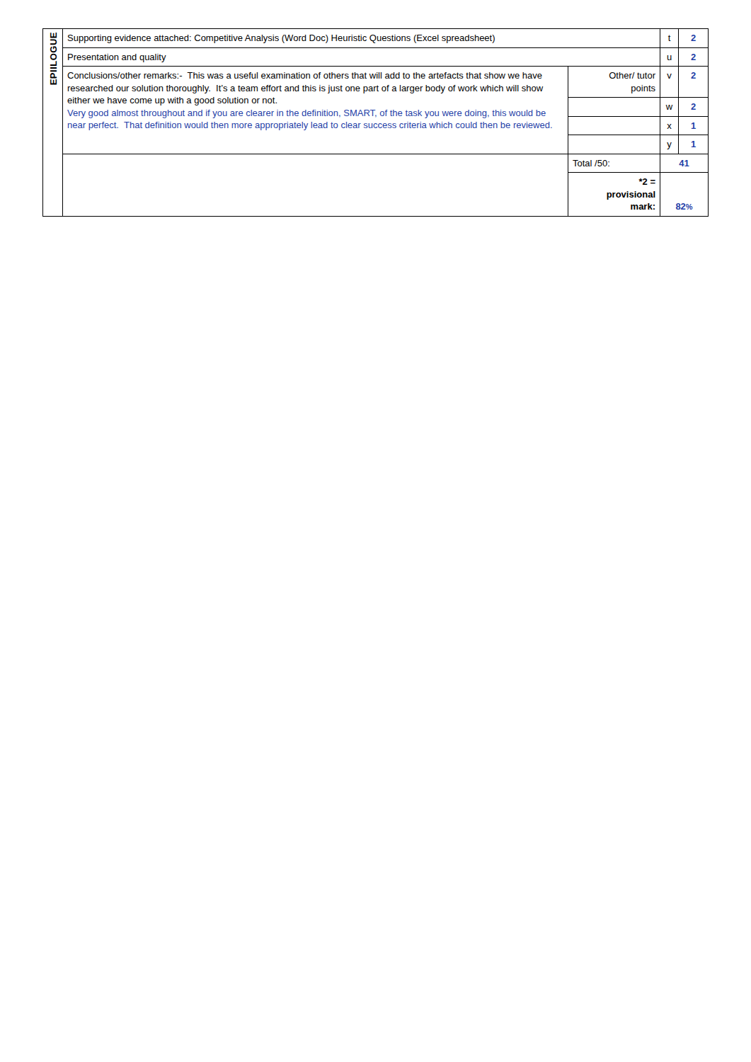| EPIILOGUE | Supporting evidence attached: Competitive Analysis (Word Doc) Heuristic Questions (Excel spreadsheet) | t | 2 |
| Presentation and quality | u | 2 |
| Conclusions/other remarks:- This was a useful examination of others that will add to the artefacts that show we have researched our solution thoroughly. It’s a team effort and this is just one part of a larger body of work which will show either we have come up with a good solution or not. Very good almost throughout and if you are clearer in the definition, SMART, of the task you were doing, this would be near perfect. That definition would then more appropriately lead to clear success criteria which could then be reviewed. | Other/ tutor points | v | 2 |
| | w | 2 |
| | x | 1 |
| | y | 1 |
| | Total /50: | 41 |
| *2 = provisional mark: | 82 % |